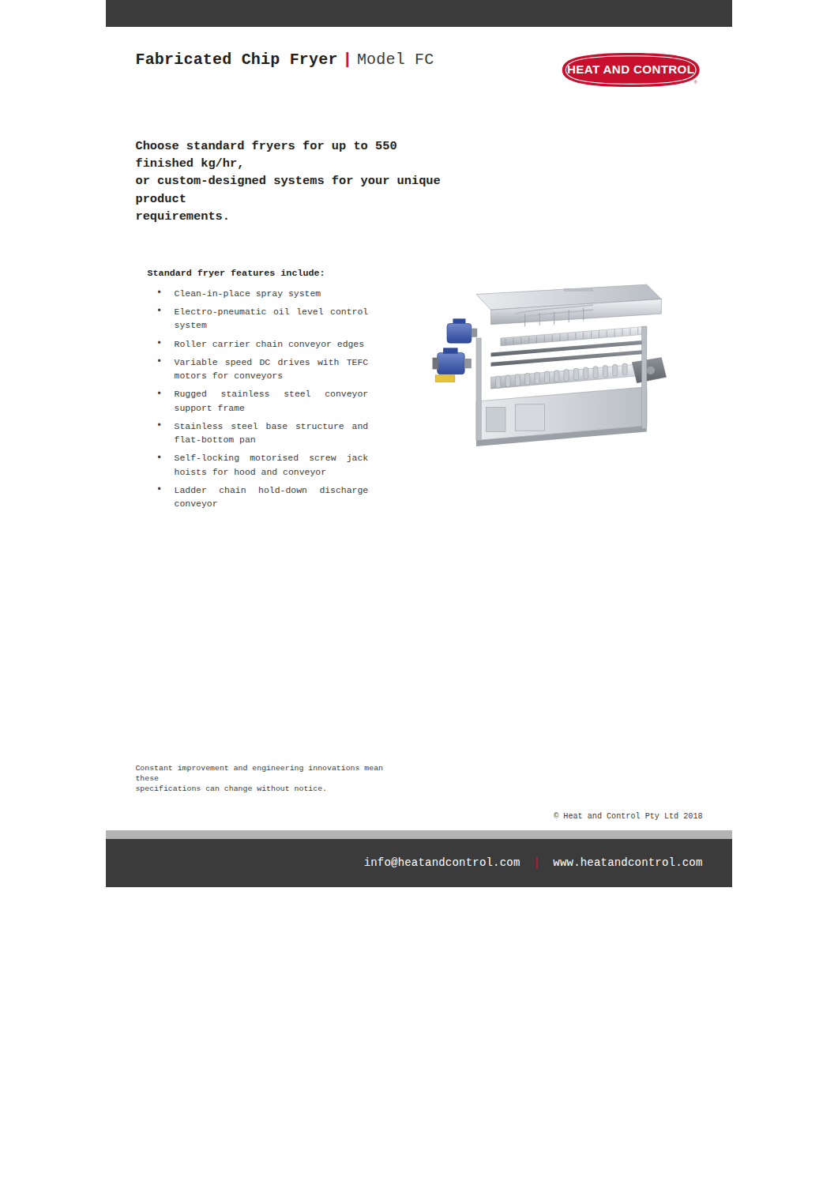Fabricated Chip Fryer|Model FC
HEAT AND CONTROL ®
Choose standard fryers for up to 550 finished kg/hr,
or custom-designed systems for your unique product
requirements.
Standard fryer features include:
Clean-in-place spray system
Electro-pneumatic oil level control system
Roller carrier chain conveyor edges
Variable speed DC drives with TEFC motors for conveyors
Rugged stainless steel conveyor support frame
Stainless steel base structure and flat-bottom pan
Self-locking motorised screw jack hoists for hood and conveyor
Ladder chain hold-down discharge conveyor
Constant improvement and engineering innovations mean these
specifications can change without notice.
© Heat and Control Pty Ltd 2018
info@heatandcontrol.com | www.heatandcontrol.com